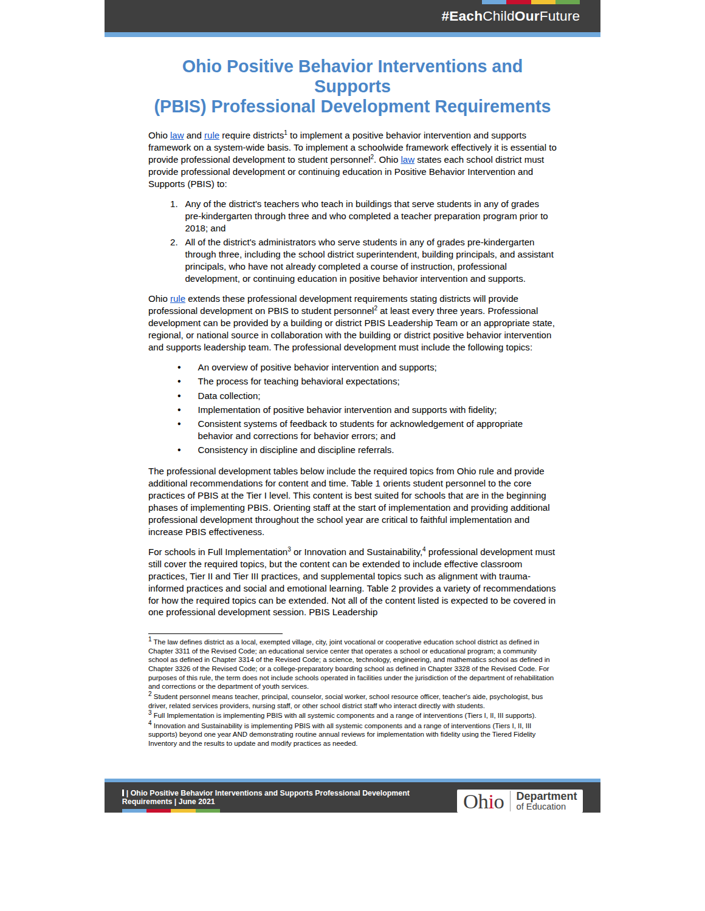#Each Child Our Future
Ohio Positive Behavior Interventions and Supports
(PBIS) Professional Development Requirements
Ohio law and rule require districts1 to implement a positive behavior intervention and supports framework on a system-wide basis. To implement a schoolwide framework effectively it is essential to provide professional development to student personnel2. Ohio law states each school district must provide professional development or continuing education in Positive Behavior Intervention and Supports (PBIS) to:
Any of the district's teachers who teach in buildings that serve students in any of grades pre-kindergarten through three and who completed a teacher preparation program prior to 2018; and
All of the district's administrators who serve students in any of grades pre-kindergarten through three, including the school district superintendent, building principals, and assistant principals, who have not already completed a course of instruction, professional development, or continuing education in positive behavior intervention and supports.
Ohio rule extends these professional development requirements stating districts will provide professional development on PBIS to student personnel2 at least every three years. Professional development can be provided by a building or district PBIS Leadership Team or an appropriate state, regional, or national source in collaboration with the building or district positive behavior intervention and supports leadership team. The professional development must include the following topics:
An overview of positive behavior intervention and supports;
The process for teaching behavioral expectations;
Data collection;
Implementation of positive behavior intervention and supports with fidelity;
Consistent systems of feedback to students for acknowledgement of appropriate behavior and corrections for behavior errors; and
Consistency in discipline and discipline referrals.
The professional development tables below include the required topics from Ohio rule and provide additional recommendations for content and time. Table 1 orients student personnel to the core practices of PBIS at the Tier I level. This content is best suited for schools that are in the beginning phases of implementing PBIS. Orienting staff at the start of implementation and providing additional professional development throughout the school year are critical to faithful implementation and increase PBIS effectiveness.
For schools in Full Implementation3 or Innovation and Sustainability,4 professional development must still cover the required topics, but the content can be extended to include effective classroom practices, Tier II and Tier III practices, and supplemental topics such as alignment with trauma-informed practices and social and emotional learning. Table 2 provides a variety of recommendations for how the required topics can be extended. Not all of the content listed is expected to be covered in one professional development session. PBIS Leadership
1 The law defines district as a local, exempted village, city, joint vocational or cooperative education school district as defined in Chapter 3311 of the Revised Code; an educational service center that operates a school or educational program; a community school as defined in Chapter 3314 of the Revised Code; a science, technology, engineering, and mathematics school as defined in Chapter 3326 of the Revised Code; or a college-preparatory boarding school as defined in Chapter 3328 of the Revised Code. For purposes of this rule, the term does not include schools operated in facilities under the jurisdiction of the department of rehabilitation and corrections or the department of youth services.
2 Student personnel means teacher, principal, counselor, social worker, school resource officer, teacher's aide, psychologist, bus driver, related services providers, nursing staff, or other school district staff who interact directly with students.
3 Full Implementation is implementing PBIS with all systemic components and a range of interventions (Tiers I, II, III supports).
4 Innovation and Sustainability is implementing PBIS with all systemic components and a range of interventions (Tiers I, II, III supports) beyond one year AND demonstrating routine annual reviews for implementation with fidelity using the Tiered Fidelity Inventory and the results to update and modify practices as needed.
| Ohio Positive Behavior Interventions and Supports Professional Development Requirements | June 2021
Ohio
Department of Education